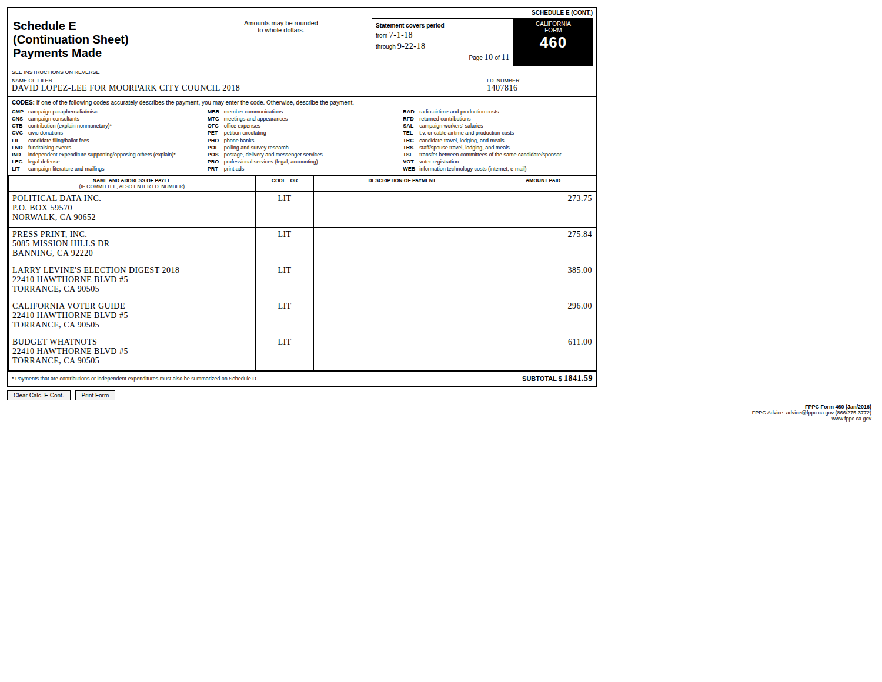SCHEDULE E (CONT.)
Schedule E
(Continuation Sheet)
Payments Made
Amounts may be rounded
to whole dollars.
Statement covers period
from 7-1-18
through 9-22-18
Page 10 of 11
CALIFORNIA
FORM
460
See instructions on reverse
Name of Filer
DAVID LOPEZ-LEE FOR MOORPARK CITY COUNCIL 2018
I.D. Number
1407816
CODES: If one of the following codes accurately describes the payment, you may enter the code. Otherwise, describe the payment.
CMPcampaign paraphernalia/misc.
CNScampaign consultants
CTBcontribution (explain nonmonetary)*
CVCcivic donations
FILcandidate filing/ballot fees
FNDfundraising events
INDindependent expenditure supporting/opposing others (explain)*
LEGlegal defense
LITcampaign literature and mailings
MBRmember communications
MTGmeetings and appearances
OFCoffice expenses
PETpetition circulating
PHOphone banks
POLpolling and survey research
POSpostage, delivery and messenger services
PROprofessional services (legal, accounting)
PRTprint ads
RADradio airtime and production costs
RFDreturned contributions
SALcampaign workers' salaries
TELt.v. or cable airtime and production costs
TRCcandidate travel, lodging, and meals
TRSstaff/spouse travel, lodging, and meals
TSFtransfer between committees of the same candidate/sponsor
VOTvoter registration
WEBinformation technology costs (internet, e-mail)
| Name and Address of Payee (If Committee, also enter I.D. Number) | Code or | Description of Payment | Amount Paid |
| --- | --- | --- | --- |
| POLITICAL DATA INC. P.O. BOX 59570 NORWALK, CA 90652 | LIT | | 273.75 |
| PRESS PRINT, INC. 5085 MISSION HILLS DR BANNING, CA 92220 | LIT | | 275.84 |
| LARRY LEVINE'S ELECTION DIGEST 2018 22410 HAWTHORNE BLVD #5 TORRANCE, CA 90505 | LIT | | 385.00 |
| CALIFORNIA VOTER GUIDE 22410 HAWTHORNE BLVD #5 TORRANCE, CA 90505 | LIT | | 296.00 |
| BUDGET WHATNOTS 22410 HAWTHORNE BLVD #5 TORRANCE, CA 90505 | LIT | | 611.00 |
* Payments that are contributions or independent expenditures must also be summarized on Schedule D.
SUBTOTAL $ 1841.59
Clear Calc. E Cont. Print Form
FPPC Form 460 (Jan/2016)
FPPC Advice: advice@fppc.ca.gov (866/275-3772)
www.fppc.ca.gov